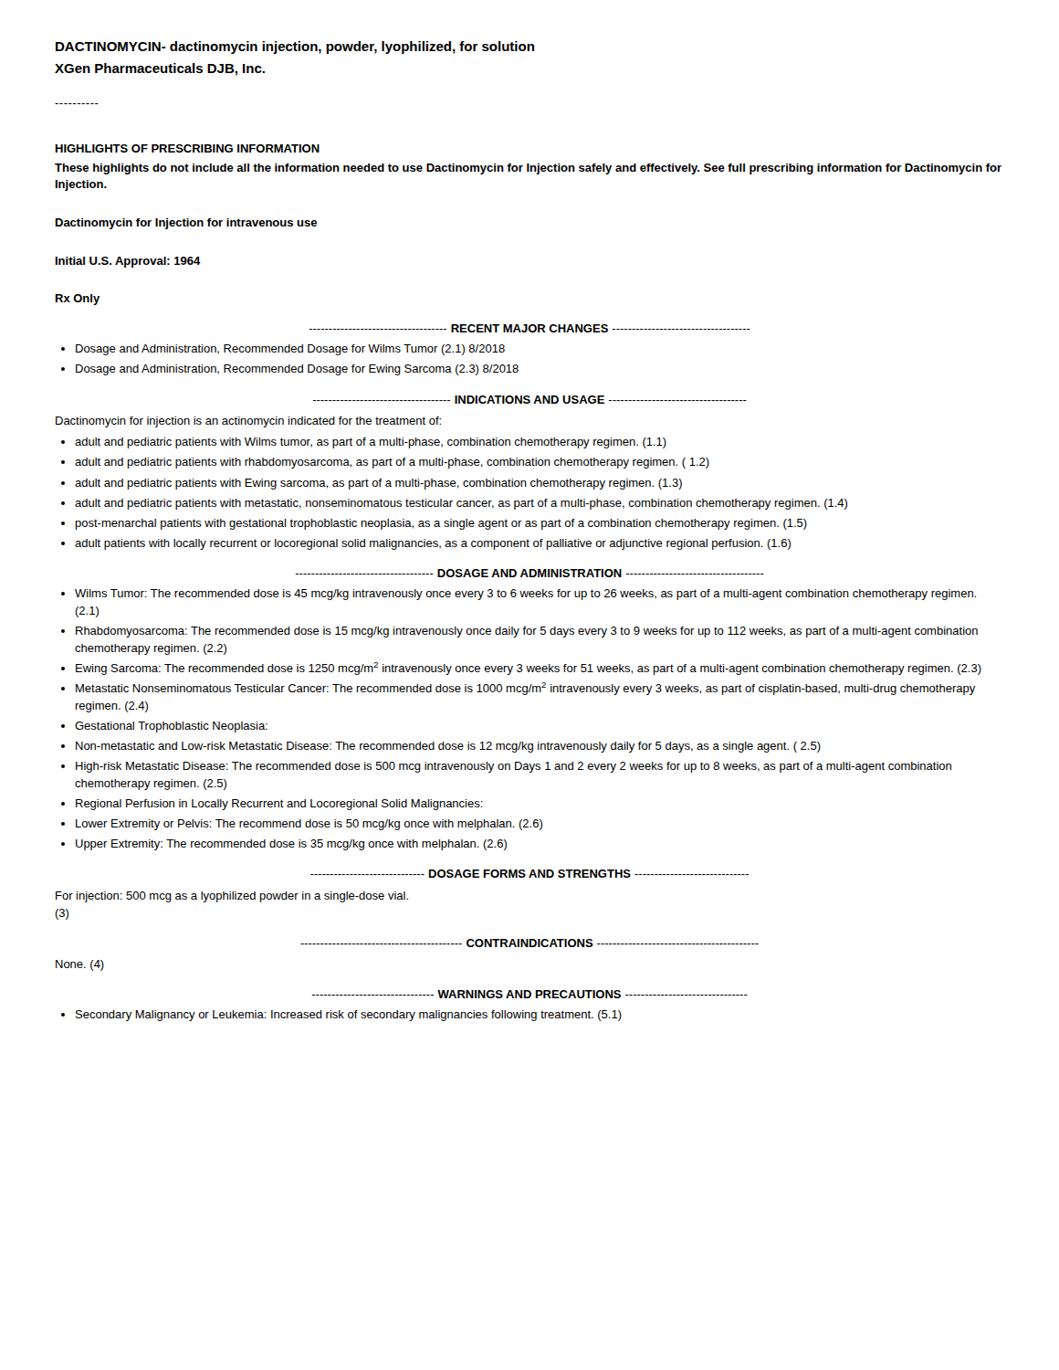DACTINOMYCIN- dactinomycin injection, powder, lyophilized, for solution
XGen Pharmaceuticals DJB, Inc.
----------
HIGHLIGHTS OF PRESCRIBING INFORMATION
These highlights do not include all the information needed to use Dactinomycin for Injection safely and effectively. See full prescribing information for Dactinomycin for Injection.
Dactinomycin for Injection for intravenous use
Initial U.S. Approval: 1964
Rx Only
-----------------------------------RECENT MAJOR CHANGES-----------------------------------
Dosage and Administration, Recommended Dosage for Wilms Tumor (2.1) 8/2018
Dosage and Administration, Recommended Dosage for Ewing Sarcoma (2.3) 8/2018
-----------------------------------INDICATIONS AND USAGE-----------------------------------
Dactinomycin for injection is an actinomycin indicated for the treatment of:
adult and pediatric patients with Wilms tumor, as part of a multi-phase, combination chemotherapy regimen. (1.1)
adult and pediatric patients with rhabdomyosarcoma, as part of a multi-phase, combination chemotherapy regimen. ( 1.2)
adult and pediatric patients with Ewing sarcoma, as part of a multi-phase, combination chemotherapy regimen. (1.3)
adult and pediatric patients with metastatic, nonseminomatous testicular cancer, as part of a multi-phase, combination chemotherapy regimen. (1.4)
post-menarchal patients with gestational trophoblastic neoplasia, as a single agent or as part of a combination chemotherapy regimen. (1.5)
adult patients with locally recurrent or locoregional solid malignancies, as a component of palliative or adjunctive regional perfusion. (1.6)
-----------------------------------DOSAGE AND ADMINISTRATION-----------------------------------
Wilms Tumor: The recommended dose is 45 mcg/kg intravenously once every 3 to 6 weeks for up to 26 weeks, as part of a multi-agent combination chemotherapy regimen. (2.1)
Rhabdomyosarcoma: The recommended dose is 15 mcg/kg intravenously once daily for 5 days every 3 to 9 weeks for up to 112 weeks, as part of a multi-agent combination chemotherapy regimen. (2.2)
Ewing Sarcoma: The recommended dose is 1250 mcg/m2 intravenously once every 3 weeks for 51 weeks, as part of a multi-agent combination chemotherapy regimen. (2.3)
Metastatic Nonseminomatous Testicular Cancer: The recommended dose is 1000 mcg/m2 intravenously every 3 weeks, as part of cisplatin-based, multi-drug chemotherapy regimen. (2.4)
Gestational Trophoblastic Neoplasia:
Non-metastatic and Low-risk Metastatic Disease: The recommended dose is 12 mcg/kg intravenously daily for 5 days, as a single agent. ( 2.5)
High-risk Metastatic Disease: The recommended dose is 500 mcg intravenously on Days 1 and 2 every 2 weeks for up to 8 weeks, as part of a multi-agent combination chemotherapy regimen. (2.5)
Regional Perfusion in Locally Recurrent and Locoregional Solid Malignancies:
Lower Extremity or Pelvis: The recommend dose is 50 mcg/kg once with melphalan. (2.6)
Upper Extremity: The recommended dose is 35 mcg/kg once with melphalan. (2.6)
-----------------------------DOSAGE FORMS AND STRENGTHS-----------------------------
For injection: 500 mcg as a lyophilized powder in a single-dose vial.
(3)
-----------------------------------------CONTRAINDICATIONS-----------------------------------------
None. (4)
-------------------------------WARNINGS AND PRECAUTIONS-------------------------------
Secondary Malignancy or Leukemia: Increased risk of secondary malignancies following treatment. (5.1)